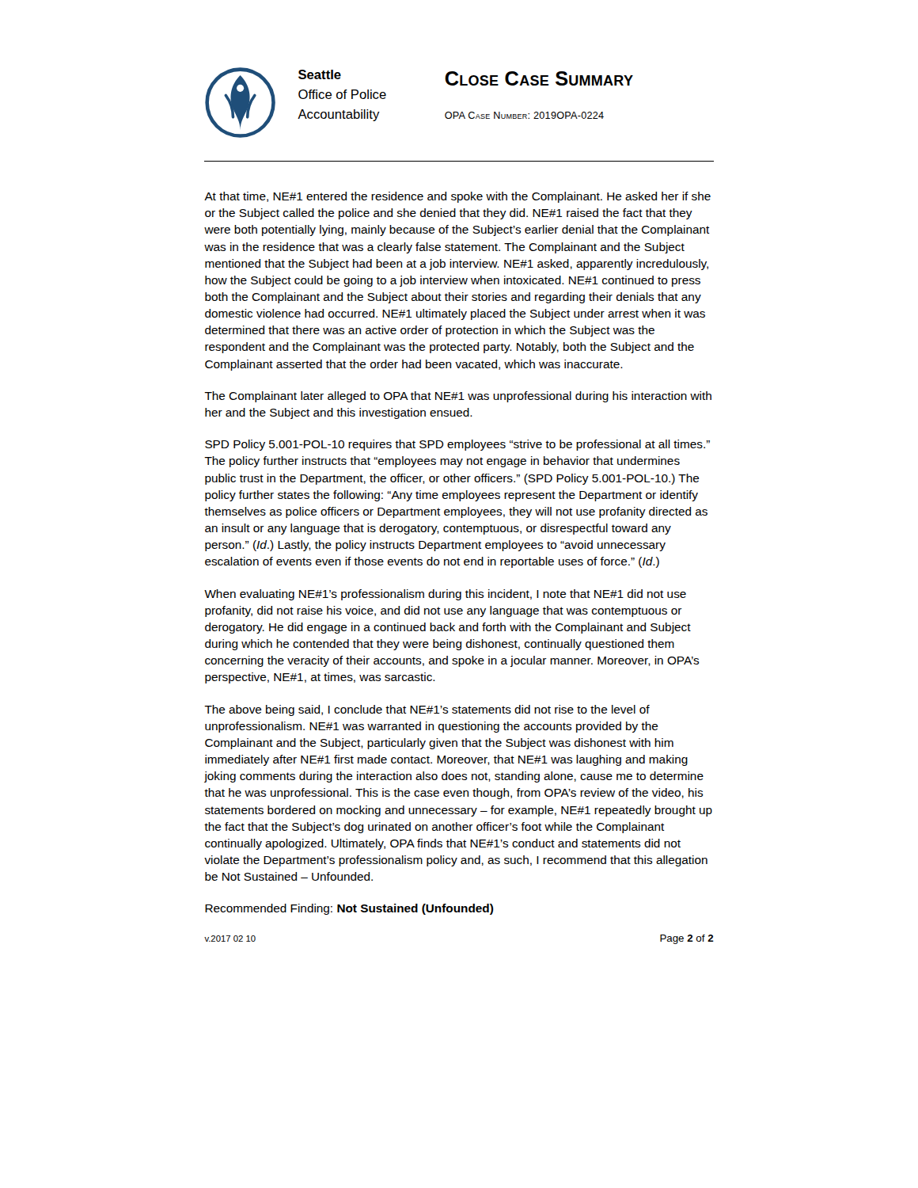Seattle
Office of Police
Accountability
Close Case Summary
OPA Case Number: 2019OPA-0224
At that time, NE#1 entered the residence and spoke with the Complainant. He asked her if she or the Subject called the police and she denied that they did. NE#1 raised the fact that they were both potentially lying, mainly because of the Subject’s earlier denial that the Complainant was in the residence that was a clearly false statement. The Complainant and the Subject mentioned that the Subject had been at a job interview. NE#1 asked, apparently incredulously, how the Subject could be going to a job interview when intoxicated. NE#1 continued to press both the Complainant and the Subject about their stories and regarding their denials that any domestic violence had occurred. NE#1 ultimately placed the Subject under arrest when it was determined that there was an active order of protection in which the Subject was the respondent and the Complainant was the protected party. Notably, both the Subject and the Complainant asserted that the order had been vacated, which was inaccurate.
The Complainant later alleged to OPA that NE#1 was unprofessional during his interaction with her and the Subject and this investigation ensued.
SPD Policy 5.001-POL-10 requires that SPD employees “strive to be professional at all times.” The policy further instructs that “employees may not engage in behavior that undermines public trust in the Department, the officer, or other officers.” (SPD Policy 5.001-POL-10.) The policy further states the following: “Any time employees represent the Department or identify themselves as police officers or Department employees, they will not use profanity directed as an insult or any language that is derogatory, contemptuous, or disrespectful toward any person.” (Id.) Lastly, the policy instructs Department employees to “avoid unnecessary escalation of events even if those events do not end in reportable uses of force.” (Id.)
When evaluating NE#1’s professionalism during this incident, I note that NE#1 did not use profanity, did not raise his voice, and did not use any language that was contemptuous or derogatory. He did engage in a continued back and forth with the Complainant and Subject during which he contended that they were being dishonest, continually questioned them concerning the veracity of their accounts, and spoke in a jocular manner. Moreover, in OPA’s perspective, NE#1, at times, was sarcastic.
The above being said, I conclude that NE#1’s statements did not rise to the level of unprofessionalism. NE#1 was warranted in questioning the accounts provided by the Complainant and the Subject, particularly given that the Subject was dishonest with him immediately after NE#1 first made contact. Moreover, that NE#1 was laughing and making joking comments during the interaction also does not, standing alone, cause me to determine that he was unprofessional. This is the case even though, from OPA’s review of the video, his statements bordered on mocking and unnecessary – for example, NE#1 repeatedly brought up the fact that the Subject’s dog urinated on another officer’s foot while the Complainant continually apologized. Ultimately, OPA finds that NE#1’s conduct and statements did not violate the Department’s professionalism policy and, as such, I recommend that this allegation be Not Sustained – Unfounded.
Recommended Finding: Not Sustained (Unfounded)
v.2017 02 10
Page 2 of 2